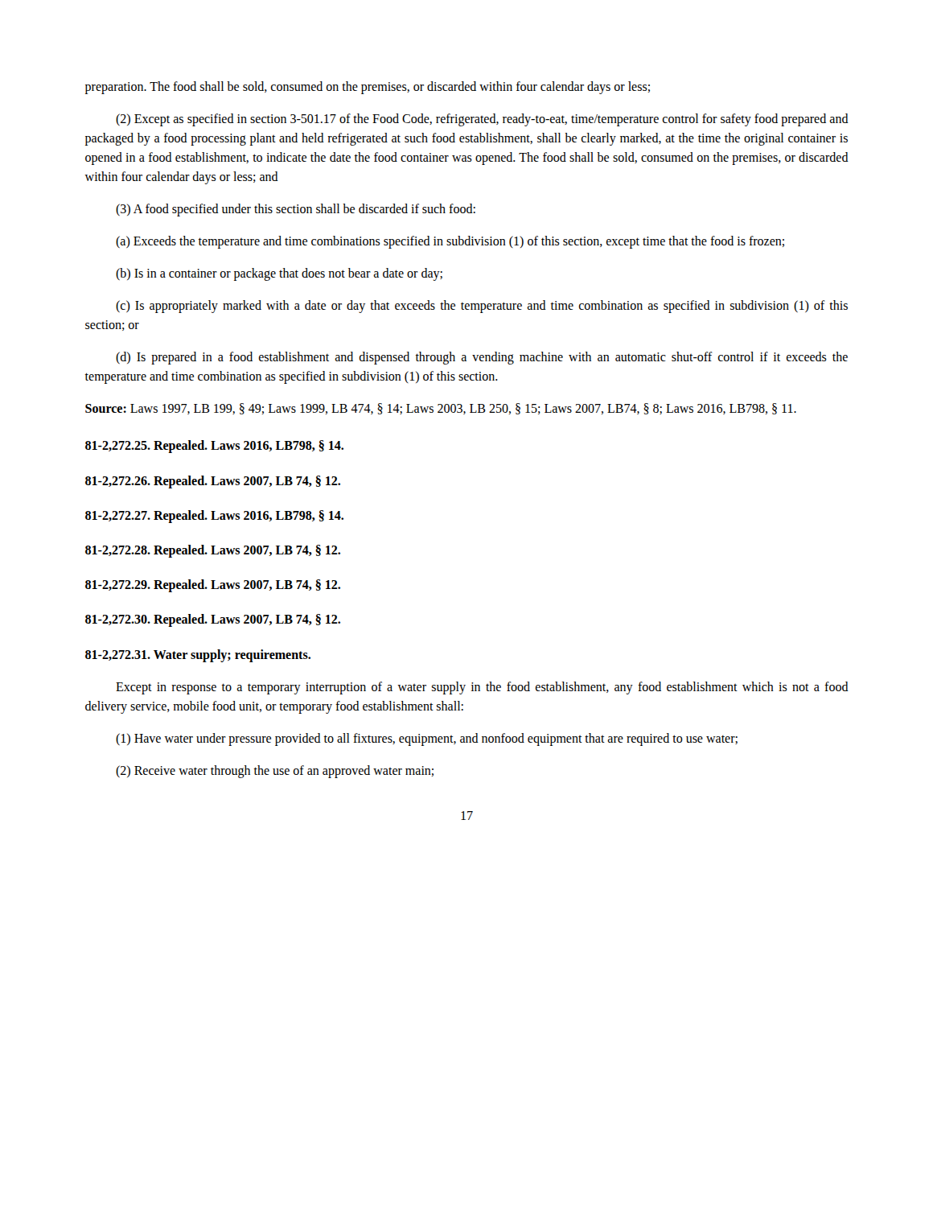preparation. The food shall be sold, consumed on the premises, or discarded within four calendar days or less;
(2) Except as specified in section 3-501.17 of the Food Code, refrigerated, ready-to-eat, time/temperature control for safety food prepared and packaged by a food processing plant and held refrigerated at such food establishment, shall be clearly marked, at the time the original container is opened in a food establishment, to indicate the date the food container was opened. The food shall be sold, consumed on the premises, or discarded within four calendar days or less; and
(3) A food specified under this section shall be discarded if such food:
(a) Exceeds the temperature and time combinations specified in subdivision (1) of this section, except time that the food is frozen;
(b) Is in a container or package that does not bear a date or day;
(c) Is appropriately marked with a date or day that exceeds the temperature and time combination as specified in subdivision (1) of this section; or
(d) Is prepared in a food establishment and dispensed through a vending machine with an automatic shut-off control if it exceeds the temperature and time combination as specified in subdivision (1) of this section.
Source: Laws 1997, LB 199, § 49; Laws 1999, LB 474, § 14; Laws 2003, LB 250, § 15; Laws 2007, LB74, § 8; Laws 2016, LB798, § 11.
81-2,272.25. Repealed. Laws 2016, LB798, § 14.
81-2,272.26. Repealed. Laws 2007, LB 74, § 12.
81-2,272.27. Repealed. Laws 2016, LB798, § 14.
81-2,272.28. Repealed. Laws 2007, LB 74, § 12.
81-2,272.29. Repealed. Laws 2007, LB 74, § 12.
81-2,272.30. Repealed. Laws 2007, LB 74, § 12.
81-2,272.31. Water supply; requirements.
Except in response to a temporary interruption of a water supply in the food establishment, any food establishment which is not a food delivery service, mobile food unit, or temporary food establishment shall:
(1) Have water under pressure provided to all fixtures, equipment, and nonfood equipment that are required to use water;
(2) Receive water through the use of an approved water main;
17